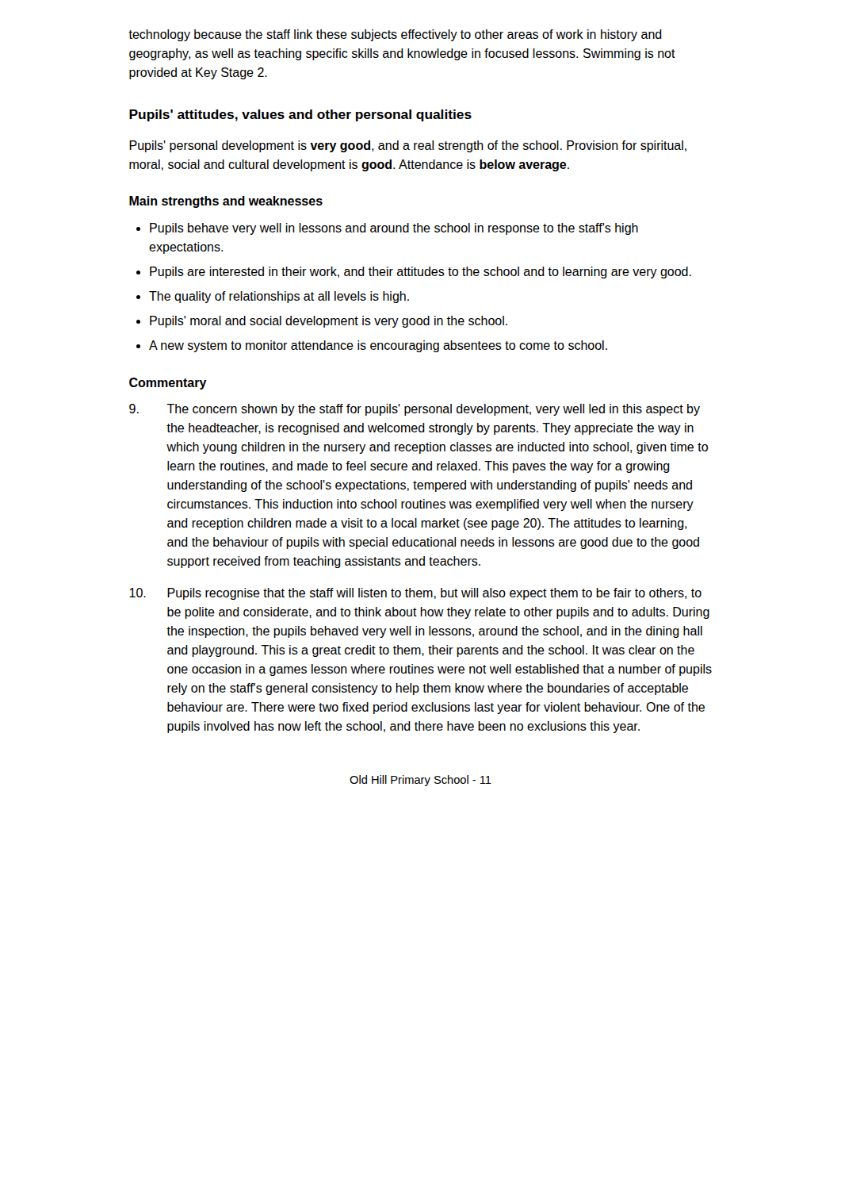technology because the staff link these subjects effectively to other areas of work in history and geography, as well as teaching specific skills and knowledge in focused lessons. Swimming is not provided at Key Stage 2.
Pupils' attitudes, values and other personal qualities
Pupils' personal development is very good, and a real strength of the school. Provision for spiritual, moral, social and cultural development is good. Attendance is below average.
Main strengths and weaknesses
Pupils behave very well in lessons and around the school in response to the staff's high expectations.
Pupils are interested in their work, and their attitudes to the school and to learning are very good.
The quality of relationships at all levels is high.
Pupils' moral and social development is very good in the school.
A new system to monitor attendance is encouraging absentees to come to school.
Commentary
The concern shown by the staff for pupils' personal development, very well led in this aspect by the headteacher, is recognised and welcomed strongly by parents. They appreciate the way in which young children in the nursery and reception classes are inducted into school, given time to learn the routines, and made to feel secure and relaxed. This paves the way for a growing understanding of the school's expectations, tempered with understanding of pupils' needs and circumstances. This induction into school routines was exemplified very well when the nursery and reception children made a visit to a local market (see page 20). The attitudes to learning, and the behaviour of pupils with special educational needs in lessons are good due to the good support received from teaching assistants and teachers.
Pupils recognise that the staff will listen to them, but will also expect them to be fair to others, to be polite and considerate, and to think about how they relate to other pupils and to adults. During the inspection, the pupils behaved very well in lessons, around the school, and in the dining hall and playground. This is a great credit to them, their parents and the school. It was clear on the one occasion in a games lesson where routines were not well established that a number of pupils rely on the staff's general consistency to help them know where the boundaries of acceptable behaviour are. There were two fixed period exclusions last year for violent behaviour. One of the pupils involved has now left the school, and there have been no exclusions this year.
Old Hill Primary School - 11